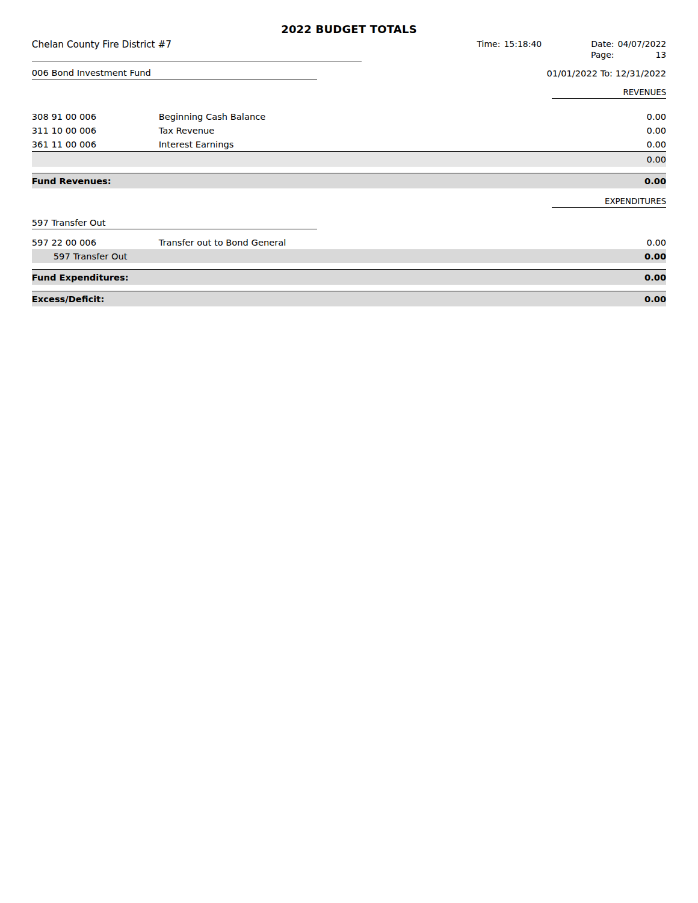2022 BUDGET TOTALS
| Chelan County Fire District #7 | Time: | 15:18:40 | Date: | 04/07/2022 |
| | | | Page: | 13 |
| 006 Bond Investment Fund | | 01/01/2022 To: 12/31/2022 |
REVENUES
| 308 91 00 006 | Beginning Cash Balance | 0.00 |
| 311 10 00 006 | Tax Revenue | 0.00 |
| 361 11 00 006 | Interest Earnings | 0.00 |
| | | 0.00 |
| Fund Revenues: | 0.00 |
EXPENDITURES
597 Transfer Out
| 597 22 00 006 | Transfer out to Bond General | 0.00 |
| 597 Transfer Out | 0.00 |
| Fund Expenditures: | 0.00 |
| Excess/Deficit: | 0.00 |